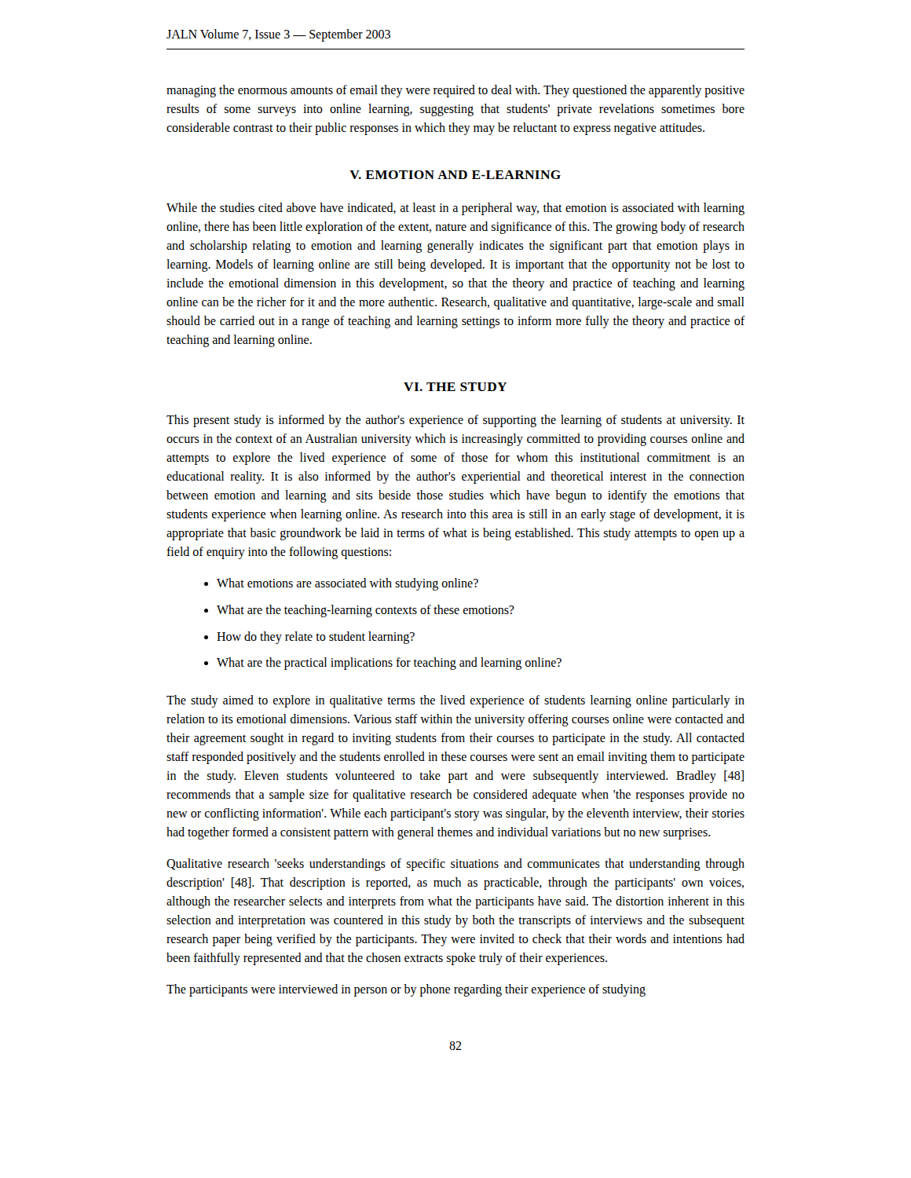JALN Volume 7, Issue 3 — September 2003
managing the enormous amounts of email they were required to deal with. They questioned the apparently positive results of some surveys into online learning, suggesting that students' private revelations sometimes bore considerable contrast to their public responses in which they may be reluctant to express negative attitudes.
V. Emotion and E-Learning
While the studies cited above have indicated, at least in a peripheral way, that emotion is associated with learning online, there has been little exploration of the extent, nature and significance of this. The growing body of research and scholarship relating to emotion and learning generally indicates the significant part that emotion plays in learning. Models of learning online are still being developed. It is important that the opportunity not be lost to include the emotional dimension in this development, so that the theory and practice of teaching and learning online can be the richer for it and the more authentic. Research, qualitative and quantitative, large-scale and small should be carried out in a range of teaching and learning settings to inform more fully the theory and practice of teaching and learning online.
VI. The Study
This present study is informed by the author's experience of supporting the learning of students at university. It occurs in the context of an Australian university which is increasingly committed to providing courses online and attempts to explore the lived experience of some of those for whom this institutional commitment is an educational reality. It is also informed by the author's experiential and theoretical interest in the connection between emotion and learning and sits beside those studies which have begun to identify the emotions that students experience when learning online. As research into this area is still in an early stage of development, it is appropriate that basic groundwork be laid in terms of what is being established. This study attempts to open up a field of enquiry into the following questions:
What emotions are associated with studying online?
What are the teaching-learning contexts of these emotions?
How do they relate to student learning?
What are the practical implications for teaching and learning online?
The study aimed to explore in qualitative terms the lived experience of students learning online particularly in relation to its emotional dimensions. Various staff within the university offering courses online were contacted and their agreement sought in regard to inviting students from their courses to participate in the study. All contacted staff responded positively and the students enrolled in these courses were sent an email inviting them to participate in the study. Eleven students volunteered to take part and were subsequently interviewed. Bradley [48] recommends that a sample size for qualitative research be considered adequate when 'the responses provide no new or conflicting information'. While each participant's story was singular, by the eleventh interview, their stories had together formed a consistent pattern with general themes and individual variations but no new surprises.
Qualitative research 'seeks understandings of specific situations and communicates that understanding through description' [48]. That description is reported, as much as practicable, through the participants' own voices, although the researcher selects and interprets from what the participants have said. The distortion inherent in this selection and interpretation was countered in this study by both the transcripts of interviews and the subsequent research paper being verified by the participants. They were invited to check that their words and intentions had been faithfully represented and that the chosen extracts spoke truly of their experiences.
The participants were interviewed in person or by phone regarding their experience of studying
82